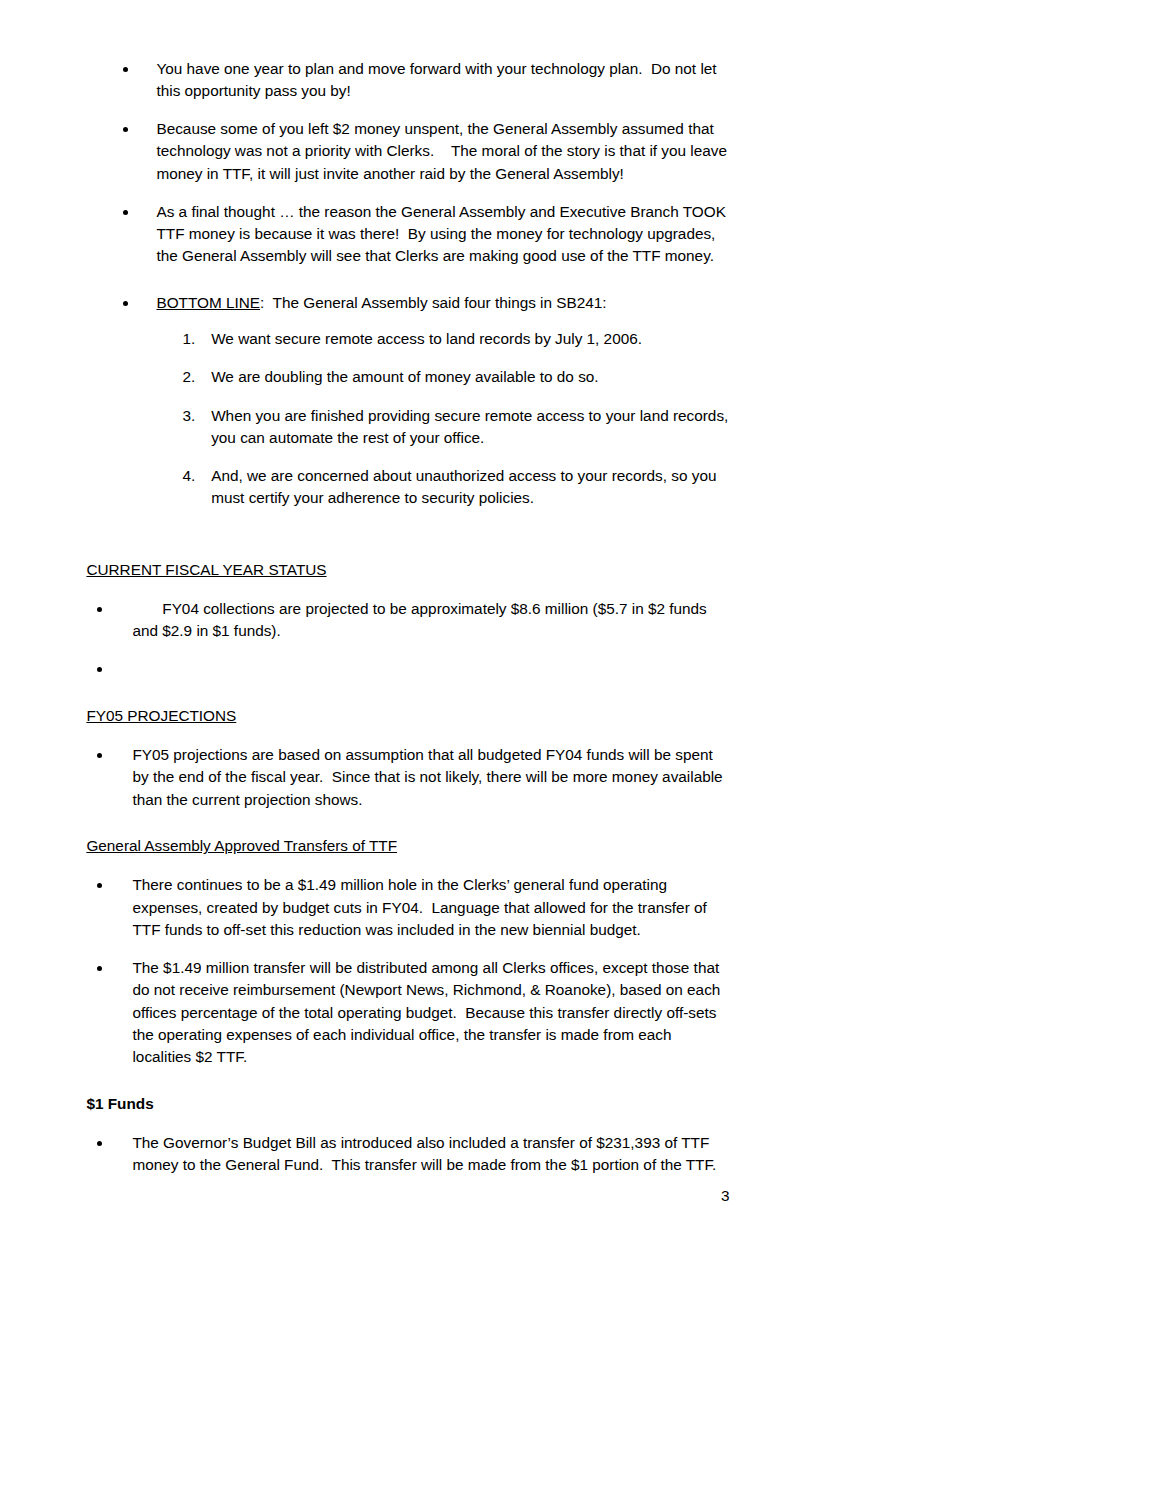You have one year to plan and move forward with your technology plan. Do not let this opportunity pass you by!
Because some of you left $2 money unspent, the General Assembly assumed that technology was not a priority with Clerks. The moral of the story is that if you leave money in TTF, it will just invite another raid by the General Assembly!
As a final thought … the reason the General Assembly and Executive Branch TOOK TTF money is because it was there! By using the money for technology upgrades, the General Assembly will see that Clerks are making good use of the TTF money.
BOTTOM LINE: The General Assembly said four things in SB241:
We want secure remote access to land records by July 1, 2006.
We are doubling the amount of money available to do so.
When you are finished providing secure remote access to your land records, you can automate the rest of your office.
And, we are concerned about unauthorized access to your records, so you must certify your adherence to security policies.
CURRENT FISCAL YEAR STATUS
FY04 collections are projected to be approximately $8.6 million ($5.7 in $2 funds and $2.9 in $1 funds).
FY05 PROJECTIONS
FY05 projections are based on assumption that all budgeted FY04 funds will be spent by the end of the fiscal year. Since that is not likely, there will be more money available than the current projection shows.
General Assembly Approved Transfers of TTF
There continues to be a $1.49 million hole in the Clerks’ general fund operating expenses, created by budget cuts in FY04. Language that allowed for the transfer of TTF funds to off-set this reduction was included in the new biennial budget.
The $1.49 million transfer will be distributed among all Clerks offices, except those that do not receive reimbursement (Newport News, Richmond, & Roanoke), based on each offices percentage of the total operating budget. Because this transfer directly off-sets the operating expenses of each individual office, the transfer is made from each localities $2 TTF.
$1 Funds
The Governor’s Budget Bill as introduced also included a transfer of $231,393 of TTF money to the General Fund. This transfer will be made from the $1 portion of the TTF.
3